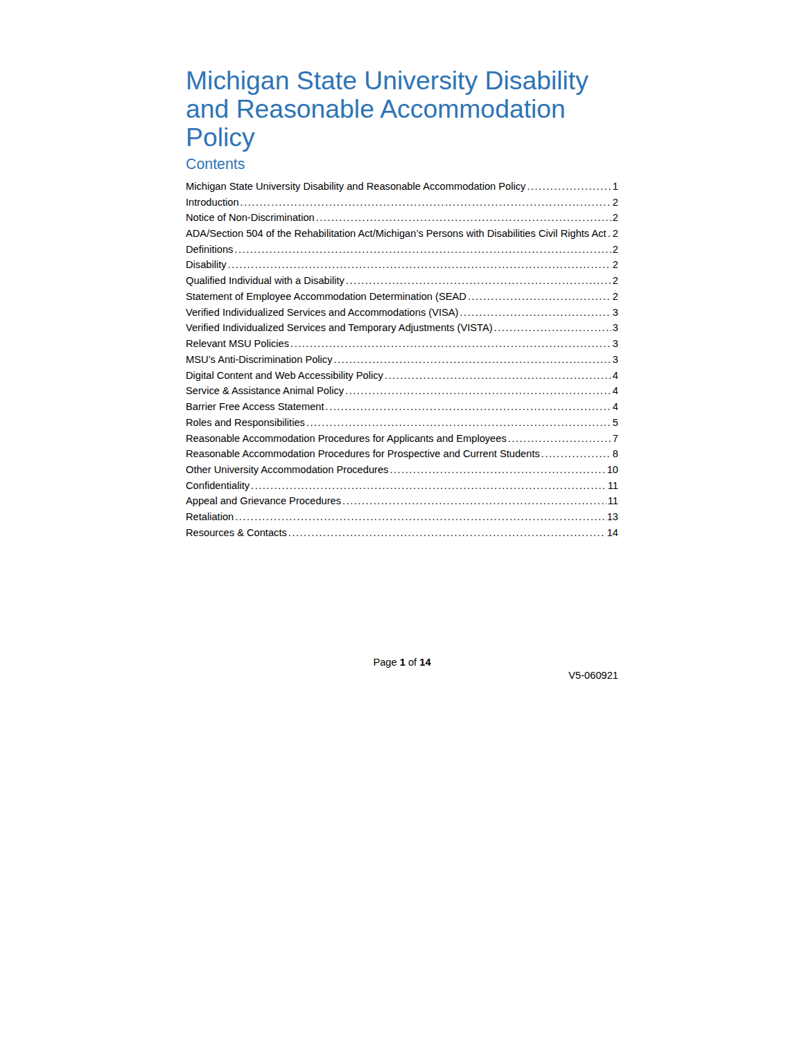Michigan State University Disability and Reasonable Accommodation Policy
Contents
Michigan State University Disability and Reasonable Accommodation Policy ........................................... 1
Introduction ................................................................................................................................. 2
Notice of Non-Discrimination ............................................................................................................... 2
ADA/Section 504 of the Rehabilitation Act/Michigan’s Persons with Disabilities Civil Rights Act ........... 2
Definitions ................................................................................................................................... 2
Disability ................................................................................................................................. 2
Qualified Individual with a Disability .................................................................................................. 2
Statement of Employee Accommodation Determination (SEAD ........................................................ 2
Verified Individualized Services and Accommodations (VISA) .............................................................. 3
Verified Individualized Services and Temporary Adjustments (VISTA) ................................................ 3
Relevant MSU Policies ..................................................................................................................... 3
MSU’s Anti-Discrimination Policy ......................................................................................................... 3
Digital Content and Web Accessibility Policy ......................................................................................... 4
Service & Assistance Animal Policy ....................................................................................................... 4
Barrier Free Access Statement ............................................................................................................. 4
Roles and Responsibilities ................................................................................................................. 5
Reasonable Accommodation Procedures for Applicants and Employees .............................................. 7
Reasonable Accommodation Procedures for Prospective and Current Students ................................... 8
Other University Accommodation Procedures ....................................................................................... 10
Confidentiality ............................................................................................................................. 11
Appeal and Grievance Procedures ..................................................................................................... 11
Retaliation ................................................................................................................................... 13
Resources & Contacts ..................................................................................................................... 14
Page 1 of 14
V5-060921